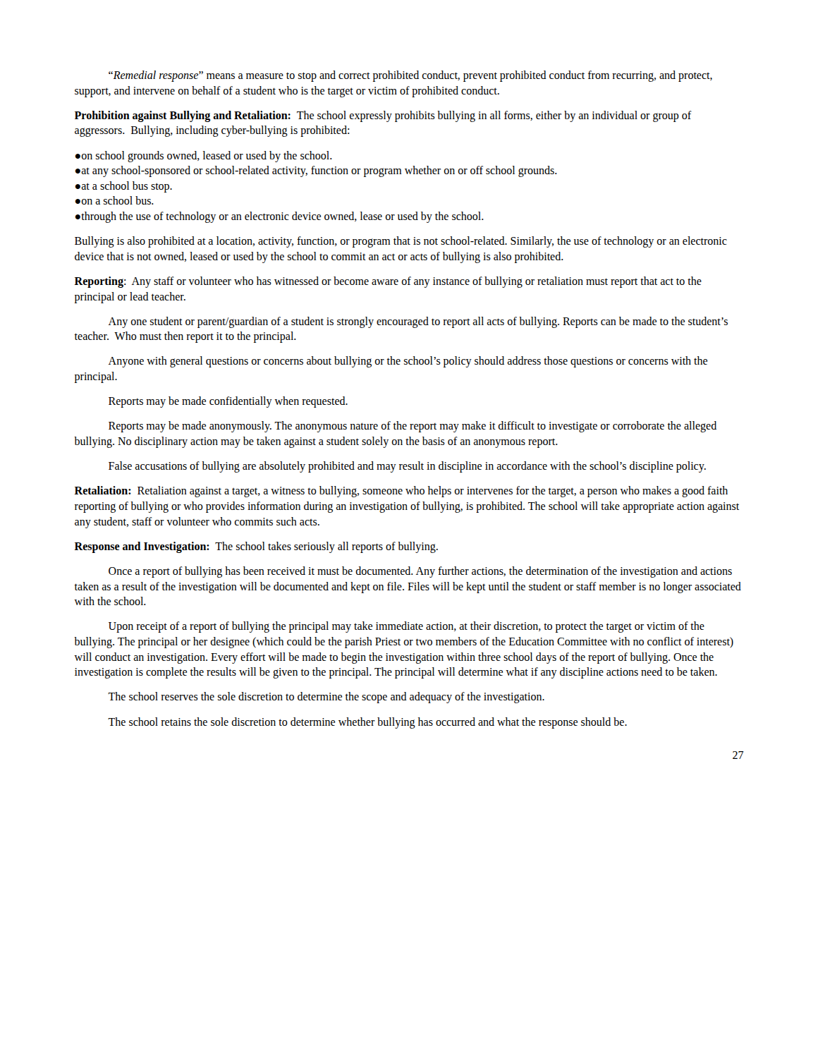“Remedial response” means a measure to stop and correct prohibited conduct, prevent prohibited conduct from recurring, and protect, support, and intervene on behalf of a student who is the target or victim of prohibited conduct.
Prohibition against Bullying and Retaliation: The school expressly prohibits bullying in all forms, either by an individual or group of aggressors. Bullying, including cyber-bullying is prohibited:
●on school grounds owned, leased or used by the school.
●at any school-sponsored or school-related activity, function or program whether on or off school grounds.
●at a school bus stop.
●on a school bus.
●through the use of technology or an electronic device owned, lease or used by the school.
Bullying is also prohibited at a location, activity, function, or program that is not school-related. Similarly, the use of technology or an electronic device that is not owned, leased or used by the school to commit an act or acts of bullying is also prohibited.
Reporting: Any staff or volunteer who has witnessed or become aware of any instance of bullying or retaliation must report that act to the principal or lead teacher.
Any one student or parent/guardian of a student is strongly encouraged to report all acts of bullying. Reports can be made to the student’s teacher. Who must then report it to the principal.
Anyone with general questions or concerns about bullying or the school’s policy should address those questions or concerns with the principal.
Reports may be made confidentially when requested.
Reports may be made anonymously. The anonymous nature of the report may make it difficult to investigate or corroborate the alleged bullying. No disciplinary action may be taken against a student solely on the basis of an anonymous report.
False accusations of bullying are absolutely prohibited and may result in discipline in accordance with the school’s discipline policy.
Retaliation: Retaliation against a target, a witness to bullying, someone who helps or intervenes for the target, a person who makes a good faith reporting of bullying or who provides information during an investigation of bullying, is prohibited. The school will take appropriate action against any student, staff or volunteer who commits such acts.
Response and Investigation: The school takes seriously all reports of bullying.
Once a report of bullying has been received it must be documented. Any further actions, the determination of the investigation and actions taken as a result of the investigation will be documented and kept on file. Files will be kept until the student or staff member is no longer associated with the school.
Upon receipt of a report of bullying the principal may take immediate action, at their discretion, to protect the target or victim of the bullying. The principal or her designee (which could be the parish Priest or two members of the Education Committee with no conflict of interest) will conduct an investigation. Every effort will be made to begin the investigation within three school days of the report of bullying. Once the investigation is complete the results will be given to the principal. The principal will determine what if any discipline actions need to be taken.
The school reserves the sole discretion to determine the scope and adequacy of the investigation.
The school retains the sole discretion to determine whether bullying has occurred and what the response should be.
27